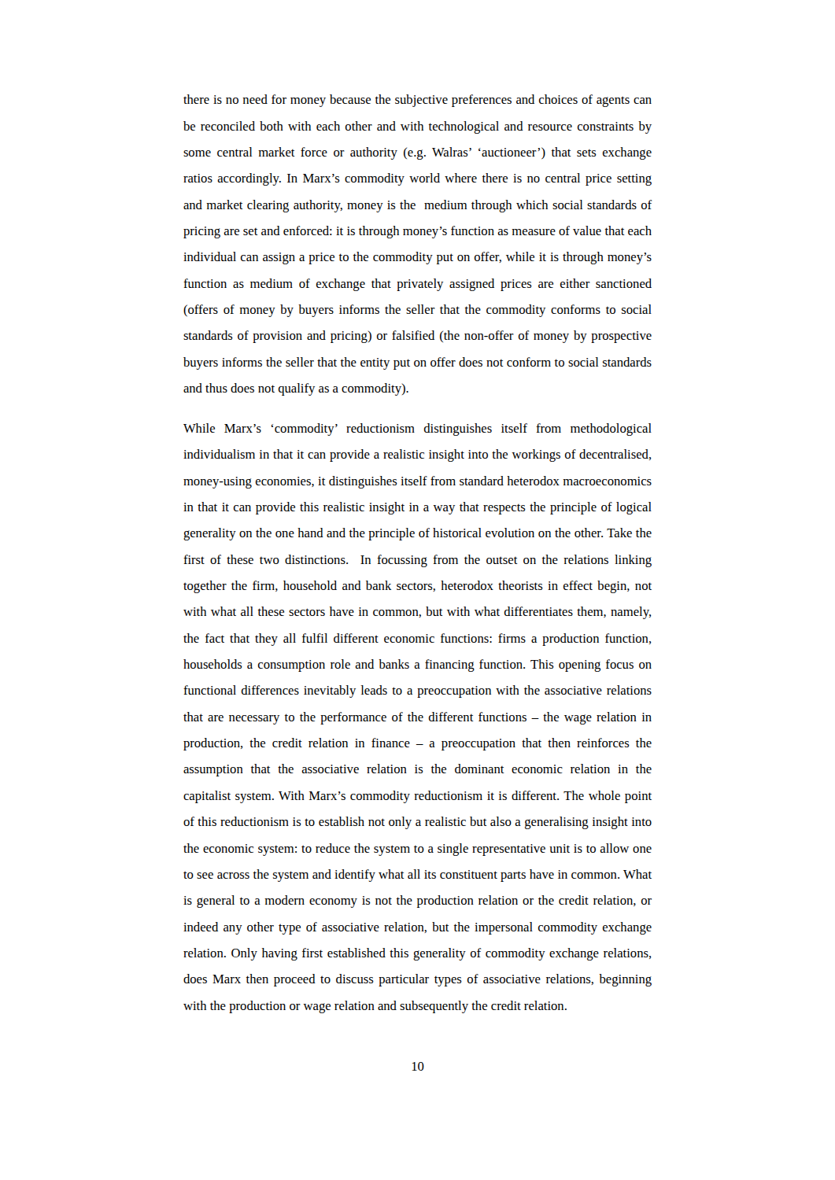there is no need for money because the subjective preferences and choices of agents can be reconciled both with each other and with technological and resource constraints by some central market force or authority (e.g. Walras’ ‘auctioneer’) that sets exchange ratios accordingly. In Marx’s commodity world where there is no central price setting and market clearing authority, money is the medium through which social standards of pricing are set and enforced: it is through money’s function as measure of value that each individual can assign a price to the commodity put on offer, while it is through money’s function as medium of exchange that privately assigned prices are either sanctioned (offers of money by buyers informs the seller that the commodity conforms to social standards of provision and pricing) or falsified (the non-offer of money by prospective buyers informs the seller that the entity put on offer does not conform to social standards and thus does not qualify as a commodity).
While Marx’s ‘commodity’ reductionism distinguishes itself from methodological individualism in that it can provide a realistic insight into the workings of decentralised, money-using economies, it distinguishes itself from standard heterodox macroeconomics in that it can provide this realistic insight in a way that respects the principle of logical generality on the one hand and the principle of historical evolution on the other. Take the first of these two distinctions. In focussing from the outset on the relations linking together the firm, household and bank sectors, heterodox theorists in effect begin, not with what all these sectors have in common, but with what differentiates them, namely, the fact that they all fulfil different economic functions: firms a production function, households a consumption role and banks a financing function. This opening focus on functional differences inevitably leads to a preoccupation with the associative relations that are necessary to the performance of the different functions – the wage relation in production, the credit relation in finance – a preoccupation that then reinforces the assumption that the associative relation is the dominant economic relation in the capitalist system. With Marx’s commodity reductionism it is different. The whole point of this reductionism is to establish not only a realistic but also a generalising insight into the economic system: to reduce the system to a single representative unit is to allow one to see across the system and identify what all its constituent parts have in common. What is general to a modern economy is not the production relation or the credit relation, or indeed any other type of associative relation, but the impersonal commodity exchange relation. Only having first established this generality of commodity exchange relations, does Marx then proceed to discuss particular types of associative relations, beginning with the production or wage relation and subsequently the credit relation.
10